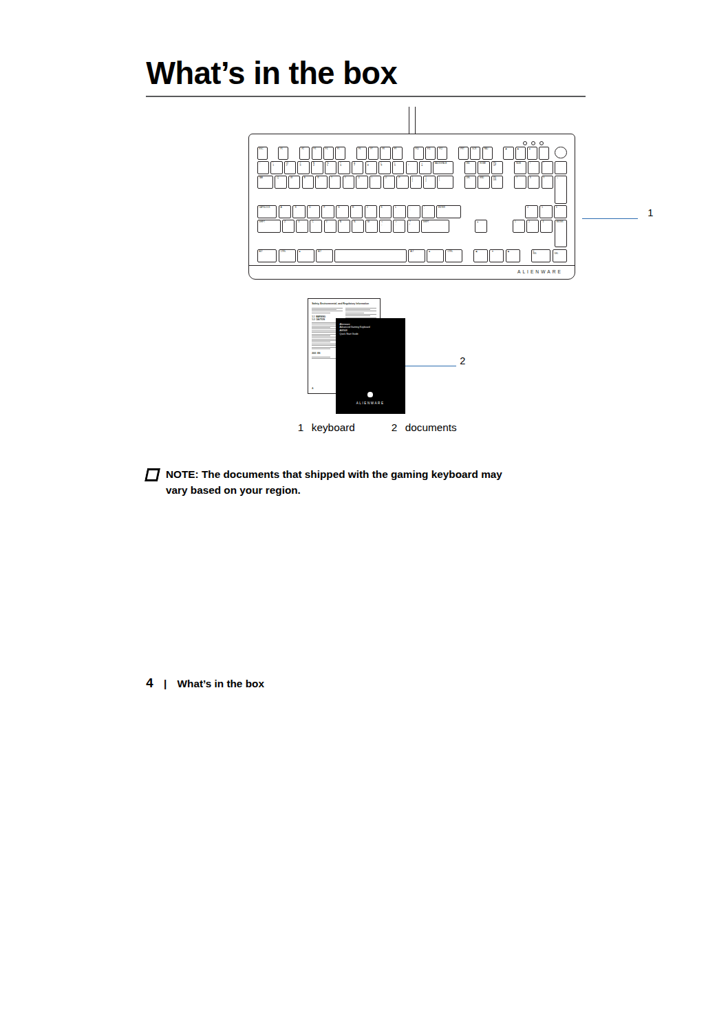What’s in the box
ESC
F1
F2
F3
F4
F5
F6
F7
F8
F9
F10
F11
F12
PRT
SCR
PAU
◀
▶
■
~
`
!
1
@
2
#
3
$
4
%
5
^
6
&
7
*
8
(
9
)
0
_
-
+
=
BACKSPACE
INS
HOME
PG
UP
NUM
/
*
-
TAB
Q
W
E
R
T
Y
U
I
O
P
{
[
}
]
|
\
DEL
END
PG
DN
7
8
9
+
CAPSLOCK
A
S
D
F
G
H
J
K
L
:
;
"
'
ENTER
4
5
6
SHIFT
Z
X
C
V
B
N
M
<
,
>
.
?
/
SHIFT
▲
1
2
3
ENTER
ALT
CTRL
■
ALT
ALT
■
CTRL
◀
▼
▶
0
INS
.
DEL
ALIENWARE
1
Safety, Environmental, and Regulatory Information
1.1 WARNING
1.2 CAUTION
2001 EN
A
Alienware
Advanced Gaming Keyboard
AW568
Quick Start Guide
ALIENWARE
2
1 keyboard
2 documents
NOTE: The documents that shipped with the gaming keyboard may
vary based on your region.
4 | What’s in the box